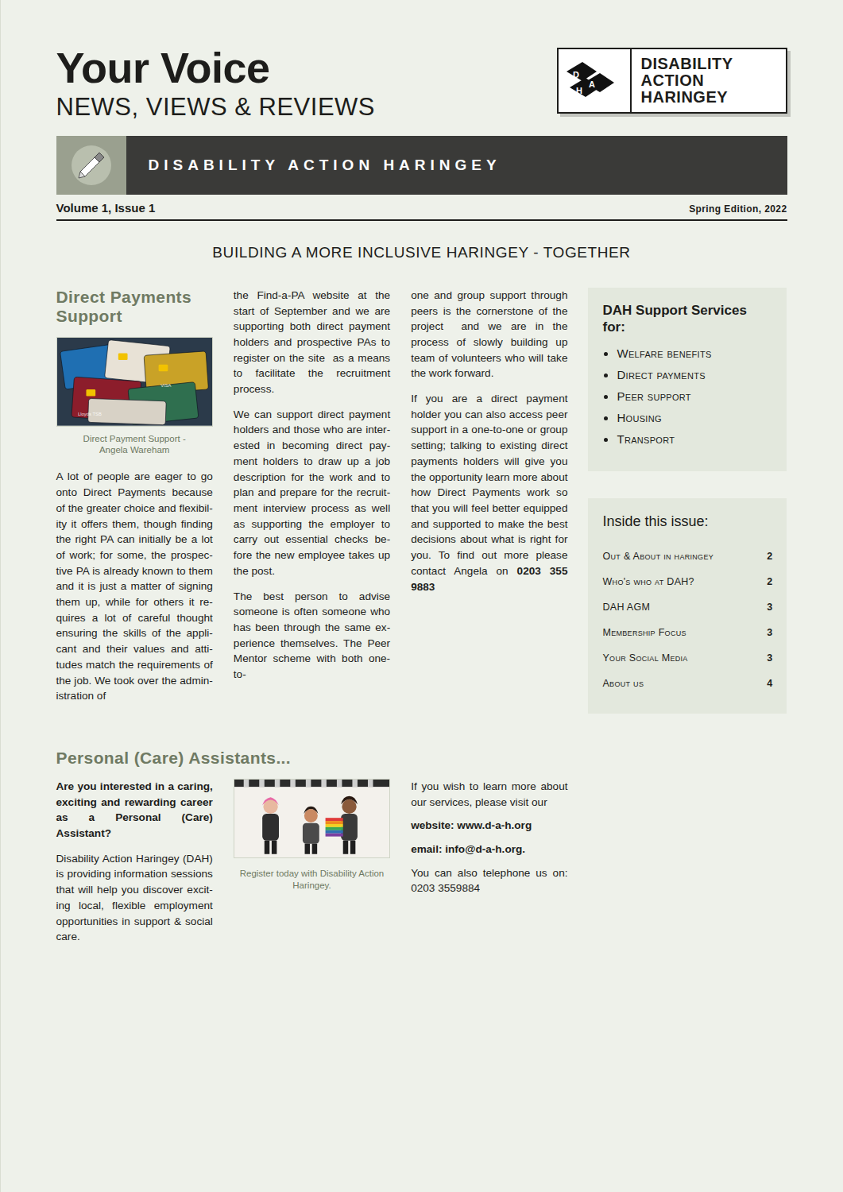Your Voice
News, Views & Reviews
D A H
Disability Action Haringey
DISABILITY ACTION HARINGEY
Volume 1, Issue 1 Spring Edition, 2022
BUILDING A MORE INCLUSIVE HARINGEY - TOGETHER
Direct Payments Support
VISA Lloyds TSB
Direct Payment Support -
Angela Wareham
A lot of people are eager to go onto Direct Payments because of the greater choice and flexibility it offers them, though finding the right PA can initially be a lot of work; for some, the prospective PA is already known to them and it is just a matter of signing them up, while for others it requires a lot of careful thought ensuring the skills of the applicant and their values and attitudes match the requirements of the job. We took over the administration of
the Find-a-PA website at the start of September and we are supporting both direct payment holders and prospective PAs to register on the site as a means to facilitate the recruitment process.
We can support direct payment holders and those who are interested in becoming direct payment holders to draw up a job description for the work and to plan and prepare for the recruitment interview process as well as supporting the employer to carry out essential checks before the new employee takes up the post.
The best person to advise someone is often someone who has been through the same experience themselves. The Peer Mentor scheme with both one-to-
one and group support through peers is the cornerstone of the project and we are in the process of slowly building up team of volunteers who will take the work forward.
If you are a direct payment holder you can also access peer support in a one-to-one or group setting; talking to existing direct payments holders will give you the opportunity learn more about how Direct Payments work so that you will feel better equipped and supported to make the best decisions about what is right for you. To find out more please contact Angela on 0203 355 9883
DAH Support Services for:
Welfare benefits
Direct payments
Peer support
Housing
Transport
Inside this issue:
| Out & About in haringey | 2 |
| Who's who at DAH? | 2 |
| DAH AGM | 3 |
| Membership Focus | 3 |
| Your Social Media | 3 |
| About us | 4 |
Personal (Care) Assistants...
Are you interested in a caring, exciting and rewarding career as a Personal (Care) Assistant?
Disability Action Haringey (DAH) is providing information sessions that will help you discover exciting local, flexible employment opportunities in support & social care.
Register today with Disability Action Haringey.
If you wish to learn more about our services, please visit our
website: www.d-a-h.org
email: info@d-a-h.org.
You can also telephone us on: 0203 3559884